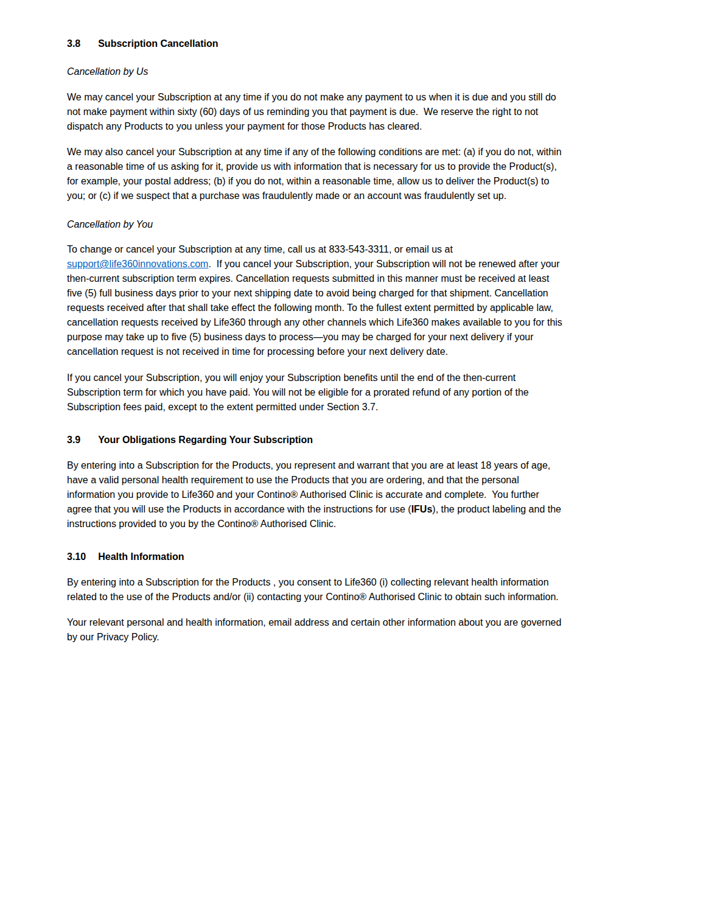3.8 Subscription Cancellation
Cancellation by Us
We may cancel your Subscription at any time if you do not make any payment to us when it is due and you still do not make payment within sixty (60) days of us reminding you that payment is due. We reserve the right to not dispatch any Products to you unless your payment for those Products has cleared.
We may also cancel your Subscription at any time if any of the following conditions are met: (a) if you do not, within a reasonable time of us asking for it, provide us with information that is necessary for us to provide the Product(s), for example, your postal address; (b) if you do not, within a reasonable time, allow us to deliver the Product(s) to you; or (c) if we suspect that a purchase was fraudulently made or an account was fraudulently set up.
Cancellation by You
To change or cancel your Subscription at any time, call us at 833-543-3311, or email us at support@life360innovations.com. If you cancel your Subscription, your Subscription will not be renewed after your then-current subscription term expires. Cancellation requests submitted in this manner must be received at least five (5) full business days prior to your next shipping date to avoid being charged for that shipment. Cancellation requests received after that shall take effect the following month. To the fullest extent permitted by applicable law, cancellation requests received by Life360 through any other channels which Life360 makes available to you for this purpose may take up to five (5) business days to process—you may be charged for your next delivery if your cancellation request is not received in time for processing before your next delivery date.
If you cancel your Subscription, you will enjoy your Subscription benefits until the end of the then-current Subscription term for which you have paid. You will not be eligible for a prorated refund of any portion of the Subscription fees paid, except to the extent permitted under Section 3.7.
3.9 Your Obligations Regarding Your Subscription
By entering into a Subscription for the Products, you represent and warrant that you are at least 18 years of age, have a valid personal health requirement to use the Products that you are ordering, and that the personal information you provide to Life360 and your Contino® Authorised Clinic is accurate and complete. You further agree that you will use the Products in accordance with the instructions for use (IFUs), the product labeling and the instructions provided to you by the Contino® Authorised Clinic.
3.10 Health Information
By entering into a Subscription for the Products , you consent to Life360 (i) collecting relevant health information related to the use of the Products and/or (ii) contacting your Contino® Authorised Clinic to obtain such information.
Your relevant personal and health information, email address and certain other information about you are governed by our Privacy Policy.